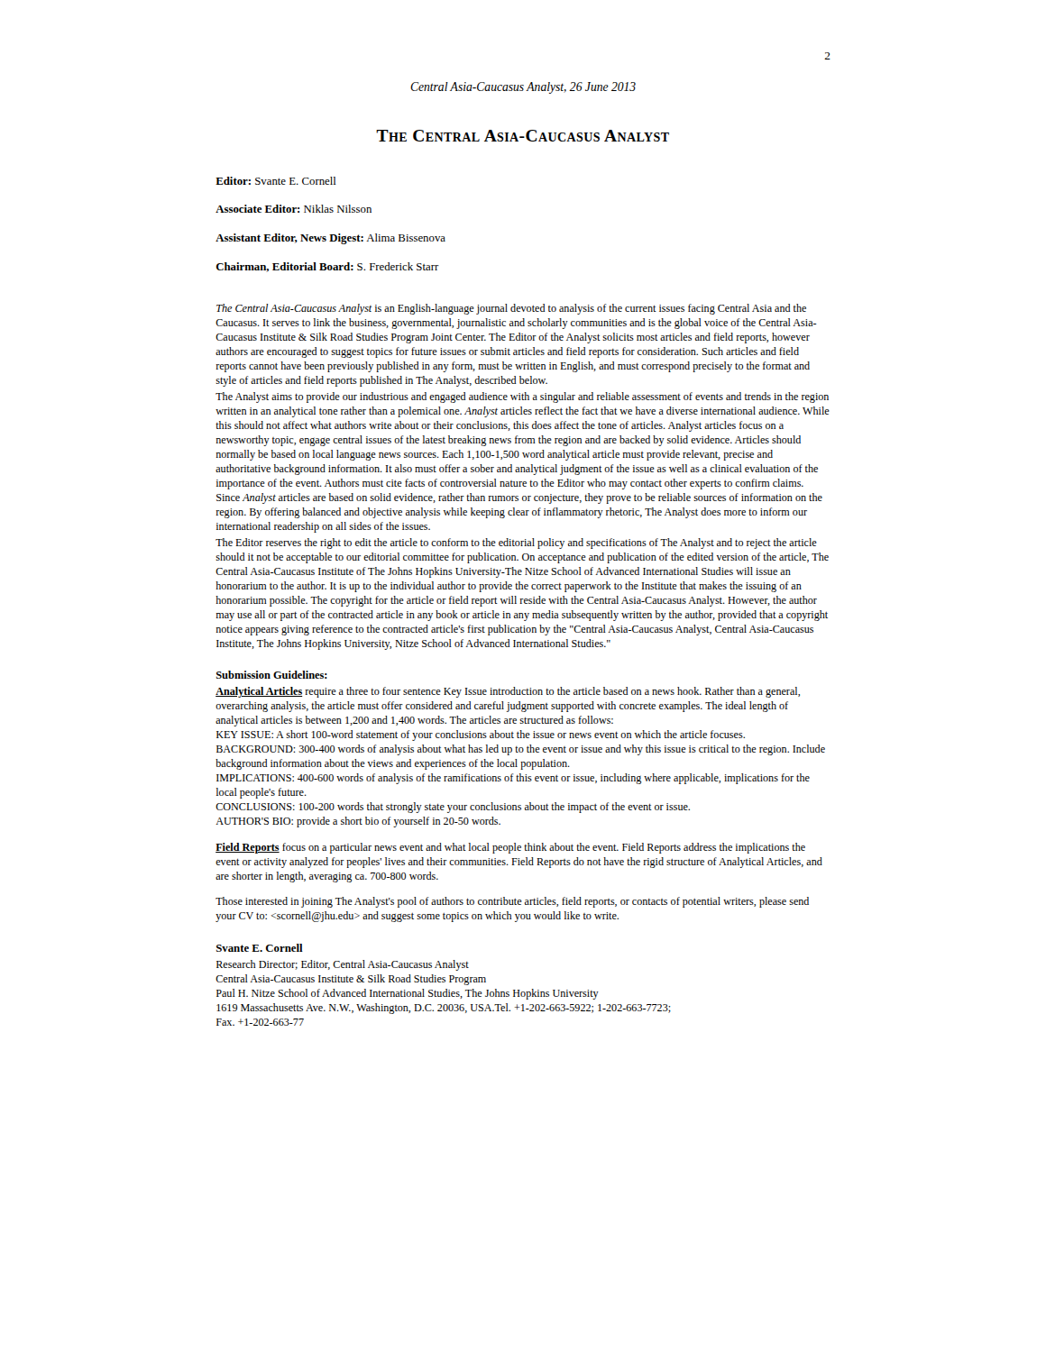2
Central Asia-Caucasus Analyst, 26 June 2013
The Central Asia-Caucasus Analyst
Editor: Svante E. Cornell
Associate Editor: Niklas Nilsson
Assistant Editor, News Digest: Alima Bissenova
Chairman, Editorial Board: S. Frederick Starr
The Central Asia-Caucasus Analyst is an English-language journal devoted to analysis of the current issues facing Central Asia and the Caucasus. It serves to link the business, governmental, journalistic and scholarly communities and is the global voice of the Central Asia-Caucasus Institute & Silk Road Studies Program Joint Center. The Editor of the Analyst solicits most articles and field reports, however authors are encouraged to suggest topics for future issues or submit articles and field reports for consideration. Such articles and field reports cannot have been previously published in any form, must be written in English, and must correspond precisely to the format and style of articles and field reports published in The Analyst, described below.
The Analyst aims to provide our industrious and engaged audience with a singular and reliable assessment of events and trends in the region written in an analytical tone rather than a polemical one. Analyst articles reflect the fact that we have a diverse international audience. While this should not affect what authors write about or their conclusions, this does affect the tone of articles. Analyst articles focus on a newsworthy topic, engage central issues of the latest breaking news from the region and are backed by solid evidence. Articles should normally be based on local language news sources. Each 1,100-1,500 word analytical article must provide relevant, precise and authoritative background information. It also must offer a sober and analytical judgment of the issue as well as a clinical evaluation of the importance of the event. Authors must cite facts of controversial nature to the Editor who may contact other experts to confirm claims. Since Analyst articles are based on solid evidence, rather than rumors or conjecture, they prove to be reliable sources of information on the region. By offering balanced and objective analysis while keeping clear of inflammatory rhetoric, The Analyst does more to inform our international readership on all sides of the issues.
The Editor reserves the right to edit the article to conform to the editorial policy and specifications of The Analyst and to reject the article should it not be acceptable to our editorial committee for publication. On acceptance and publication of the edited version of the article, The Central Asia-Caucasus Institute of The Johns Hopkins University-The Nitze School of Advanced International Studies will issue an honorarium to the author. It is up to the individual author to provide the correct paperwork to the Institute that makes the issuing of an honorarium possible. The copyright for the article or field report will reside with the Central Asia-Caucasus Analyst. However, the author may use all or part of the contracted article in any book or article in any media subsequently written by the author, provided that a copyright notice appears giving reference to the contracted article's first publication by the "Central Asia-Caucasus Analyst, Central Asia-Caucasus Institute, The Johns Hopkins University, Nitze School of Advanced International Studies."
Submission Guidelines:
Analytical Articles require a three to four sentence Key Issue introduction to the article based on a news hook. Rather than a general, overarching analysis, the article must offer considered and careful judgment supported with concrete examples. The ideal length of analytical articles is between 1,200 and 1,400 words. The articles are structured as follows:
KEY ISSUE: A short 100-word statement of your conclusions about the issue or news event on which the article focuses.
BACKGROUND: 300-400 words of analysis about what has led up to the event or issue and why this issue is critical to the region. Include background information about the views and experiences of the local population.
IMPLICATIONS: 400-600 words of analysis of the ramifications of this event or issue, including where applicable, implications for the local people's future.
CONCLUSIONS: 100-200 words that strongly state your conclusions about the impact of the event or issue.
AUTHOR'S BIO: provide a short bio of yourself in 20-50 words.
Field Reports focus on a particular news event and what local people think about the event. Field Reports address the implications the event or activity analyzed for peoples' lives and their communities. Field Reports do not have the rigid structure of Analytical Articles, and are shorter in length, averaging ca. 700-800 words.
Those interested in joining The Analyst's pool of authors to contribute articles, field reports, or contacts of potential writers, please send your CV to: <scornell@jhu.edu> and suggest some topics on which you would like to write.
Svante E. Cornell
Research Director; Editor, Central Asia-Caucasus Analyst
Central Asia-Caucasus Institute & Silk Road Studies Program
Paul H. Nitze School of Advanced International Studies, The Johns Hopkins University
1619 Massachusetts Ave. N.W., Washington, D.C. 20036, USA.Tel. +1-202-663-5922; 1-202-663-7723;
Fax. +1-202-663-77